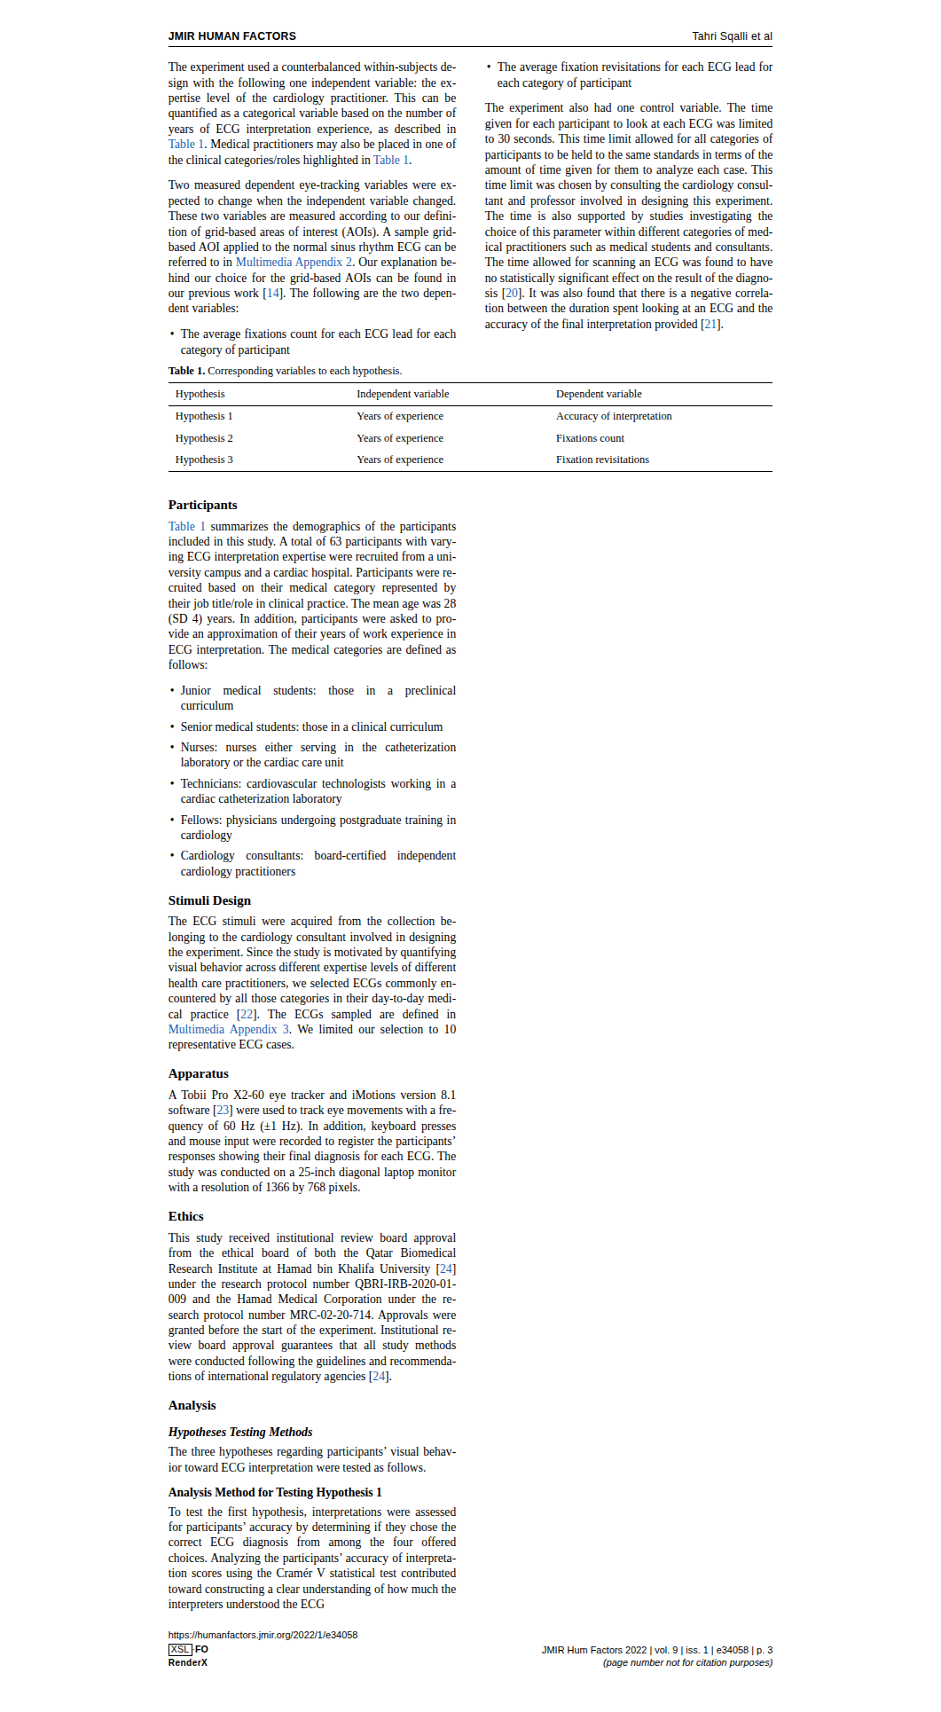JMIR HUMAN FACTORS
Tahri Sqalli et al
The experiment used a counterbalanced within-subjects design with the following one independent variable: the expertise level of the cardiology practitioner. This can be quantified as a categorical variable based on the number of years of ECG interpretation experience, as described in Table 1. Medical practitioners may also be placed in one of the clinical categories/roles highlighted in Table 1.
Two measured dependent eye-tracking variables were expected to change when the independent variable changed. These two variables are measured according to our definition of grid-based areas of interest (AOIs). A sample grid-based AOI applied to the normal sinus rhythm ECG can be referred to in Multimedia Appendix 2. Our explanation behind our choice for the grid-based AOIs can be found in our previous work [14]. The following are the two dependent variables:
The average fixations count for each ECG lead for each category of participant
The average fixation revisitations for each ECG lead for each category of participant
The experiment also had one control variable. The time given for each participant to look at each ECG was limited to 30 seconds. This time limit allowed for all categories of participants to be held to the same standards in terms of the amount of time given for them to analyze each case. This time limit was chosen by consulting the cardiology consultant and professor involved in designing this experiment. The time is also supported by studies investigating the choice of this parameter within different categories of medical practitioners such as medical students and consultants. The time allowed for scanning an ECG was found to have no statistically significant effect on the result of the diagnosis [20]. It was also found that there is a negative correlation between the duration spent looking at an ECG and the accuracy of the final interpretation provided [21].
Table 1. Corresponding variables to each hypothesis.
| Hypothesis | Independent variable | Dependent variable |
| --- | --- | --- |
| Hypothesis 1 | Years of experience | Accuracy of interpretation |
| Hypothesis 2 | Years of experience | Fixations count |
| Hypothesis 3 | Years of experience | Fixation revisitations |
Participants
Table 1 summarizes the demographics of the participants included in this study. A total of 63 participants with varying ECG interpretation expertise were recruited from a university campus and a cardiac hospital. Participants were recruited based on their medical category represented by their job title/role in clinical practice. The mean age was 28 (SD 4) years. In addition, participants were asked to provide an approximation of their years of work experience in ECG interpretation. The medical categories are defined as follows:
Junior medical students: those in a preclinical curriculum
Senior medical students: those in a clinical curriculum
Nurses: nurses either serving in the catheterization laboratory or the cardiac care unit
Technicians: cardiovascular technologists working in a cardiac catheterization laboratory
Fellows: physicians undergoing postgraduate training in cardiology
Cardiology consultants: board-certified independent cardiology practitioners
Stimuli Design
The ECG stimuli were acquired from the collection belonging to the cardiology consultant involved in designing the experiment. Since the study is motivated by quantifying visual behavior across different expertise levels of different health care practitioners, we selected ECGs commonly encountered by all those categories in their day-to-day medical practice [22]. The ECGs sampled are defined in Multimedia Appendix 3. We limited our selection to 10 representative ECG cases.
Apparatus
A Tobii Pro X2-60 eye tracker and iMotions version 8.1 software [23] were used to track eye movements with a frequency of 60 Hz (±1 Hz). In addition, keyboard presses and mouse input were recorded to register the participants’ responses showing their final diagnosis for each ECG. The study was conducted on a 25-inch diagonal laptop monitor with a resolution of 1366 by 768 pixels.
Ethics
This study received institutional review board approval from the ethical board of both the Qatar Biomedical Research Institute at Hamad bin Khalifa University [24] under the research protocol number QBRI-IRB-2020-01-009 and the Hamad Medical Corporation under the research protocol number MRC-02-20-714. Approvals were granted before the start of the experiment. Institutional review board approval guarantees that all study methods were conducted following the guidelines and recommendations of international regulatory agencies [24].
Analysis
Hypotheses Testing Methods
The three hypotheses regarding participants’ visual behavior toward ECG interpretation were tested as follows.
Analysis Method for Testing Hypothesis 1
To test the first hypothesis, interpretations were assessed for participants’ accuracy by determining if they chose the correct ECG diagnosis from among the four offered choices. Analyzing the participants’ accuracy of interpretation scores using the Cramér V statistical test contributed toward constructing a clear understanding of how much the interpreters understood the ECG
https://humanfactors.jmir.org/2022/1/e34058
XSL·FO
RenderX
JMIR Hum Factors 2022 | vol. 9 | iss. 1 | e34058 | p. 3
(page number not for citation purposes)